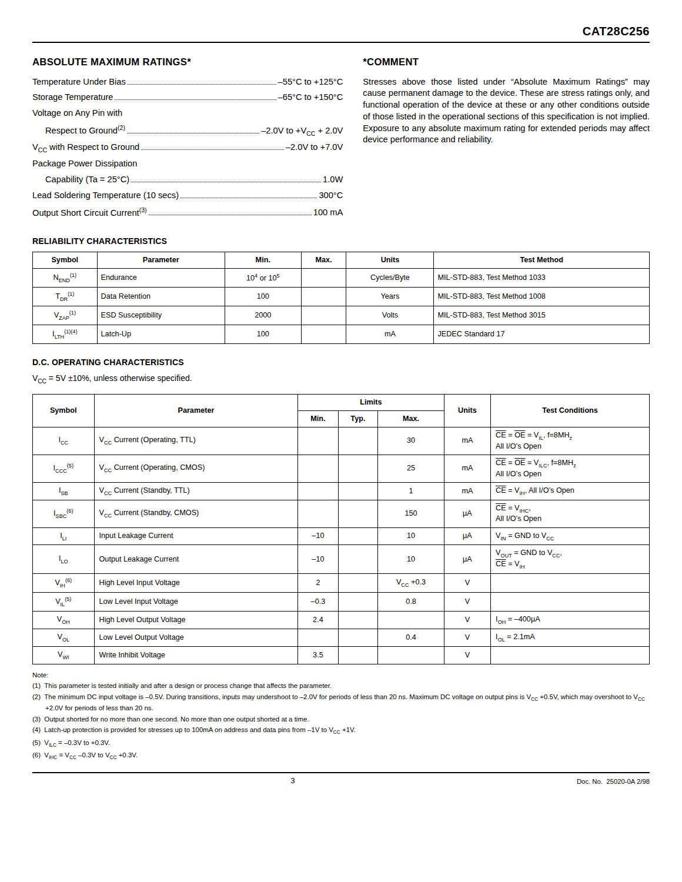CAT28C256
ABSOLUTE MAXIMUM RATINGS*
Temperature Under Bias –55°C to +125°C
Storage Temperature –65°C to +150°C
Voltage on Any Pin with
Respect to Ground(2) –2.0V to +VCC + 2.0V
VCC with Respect to Ground –2.0V to +7.0V
Package Power Dissipation
Capability (Ta = 25°C) 1.0W
Lead Soldering Temperature (10 secs) 300°C
Output Short Circuit Current(3) 100 mA
*COMMENT
Stresses above those listed under “Absolute Maximum Ratings” may cause permanent damage to the device. These are stress ratings only, and functional operation of the device at these or any other conditions outside of those listed in the operational sections of this specification is not implied. Exposure to any absolute maximum rating for extended periods may affect device performance and reliability.
RELIABILITY CHARACTERISTICS
| Symbol | Parameter | Min. | Max. | Units | Test Method |
| --- | --- | --- | --- | --- | --- |
| N END (1) | Endurance | 10 4 or 10 5 | | Cycles/Byte | MIL-STD-883, Test Method 1033 |
| T DR (1) | Data Retention | 100 | | Years | MIL-STD-883, Test Method 1008 |
| V ZAP (1) | ESD Susceptibility | 2000 | | Volts | MIL-STD-883, Test Method 3015 |
| I LTH (1)(4) | Latch-Up | 100 | | mA | JEDEC Standard 17 |
D.C. OPERATING CHARACTERISTICS
VCC = 5V ±10%, unless otherwise specified.
| Symbol | Parameter | Limits | Units | Test Conditions |
| --- | --- | --- | --- | --- |
| Min. | Typ. | Max. |
| I CC | V CC Current (Operating, TTL) | | | 30 | mA | CE = OE = V IL , f=8MH z All I/O’s Open |
| I CCC (5) | V CC Current (Operating, CMOS) | | | 25 | mA | CE = OE = V ILC , f=8MH z All I/O’s Open |
| I SB | V CC Current (Standby, TTL) | | | 1 | mA | CE = V IH , All I/O’s Open |
| I SBC (6) | V CC Current (Standby, CMOS) | | | 150 | µA | CE = V IHC , All I/O’s Open |
| I LI | Input Leakage Current | –10 | | 10 | µA | V IN = GND to V CC |
| I LO | Output Leakage Current | –10 | | 10 | µA | V OUT = GND to V CC , CE = V IH |
| V IH (6) | High Level Input Voltage | 2 | | V CC +0.3 | V | |
| V IL (5) | Low Level Input Voltage | –0.3 | | 0.8 | V | |
| V OH | High Level Output Voltage | 2.4 | | | V | I OH = –400µA |
| V OL | Low Level Output Voltage | | | 0.4 | V | I OL = 2.1mA |
| V WI | Write Inhibit Voltage | 3.5 | | | V | |
Note:
(1) This parameter is tested initially and after a design or process change that affects the parameter.
(2) The minimum DC input voltage is –0.5V. During transitions, inputs may undershoot to –2.0V for periods of less than 20 ns. Maximum DC voltage on output pins is VCC +0.5V, which may overshoot to VCC +2.0V for periods of less than 20 ns.
(3) Output shorted for no more than one second. No more than one output shorted at a time.
(4) Latch-up protection is provided for stresses up to 100mA on address and data pins from –1V to VCC +1V.
(5) VILC = –0.3V to +0.3V.
(6) VIHC = VCC –0.3V to VCC +0.3V.
3
Doc. No. 25020-0A 2/98